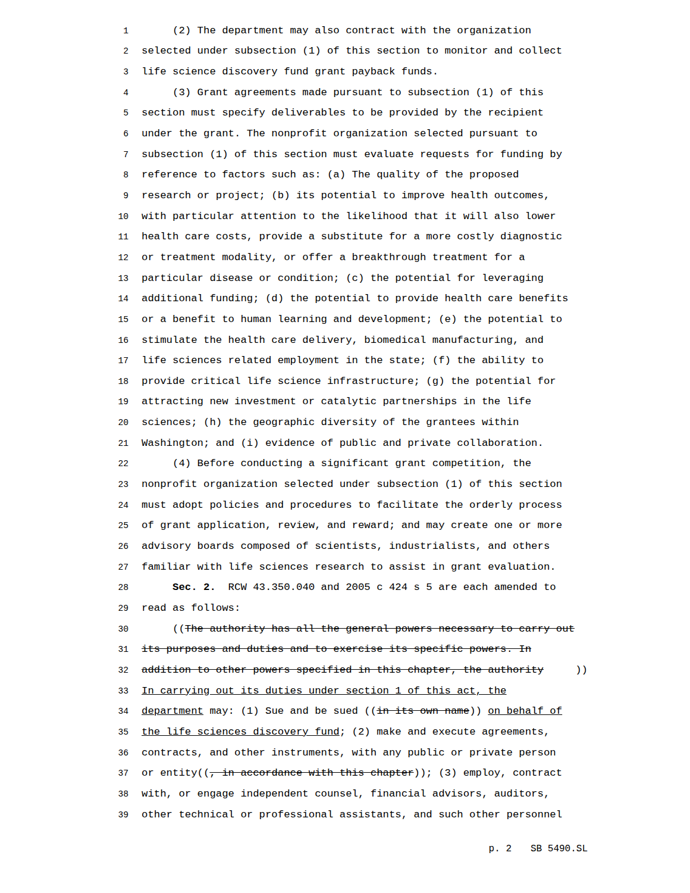1 (2) The department may also contract with the organization
2 selected under subsection (1) of this section to monitor and collect
3 life science discovery fund grant payback funds.
4 (3) Grant agreements made pursuant to subsection (1) of this
5 section must specify deliverables to be provided by the recipient
6 under the grant. The nonprofit organization selected pursuant to
7 subsection (1) of this section must evaluate requests for funding by
8 reference to factors such as: (a) The quality of the proposed
9 research or project; (b) its potential to improve health outcomes,
10 with particular attention to the likelihood that it will also lower
11 health care costs, provide a substitute for a more costly diagnostic
12 or treatment modality, or offer a breakthrough treatment for a
13 particular disease or condition; (c) the potential for leveraging
14 additional funding; (d) the potential to provide health care benefits
15 or a benefit to human learning and development; (e) the potential to
16 stimulate the health care delivery, biomedical manufacturing, and
17 life sciences related employment in the state; (f) the ability to
18 provide critical life science infrastructure; (g) the potential for
19 attracting new investment or catalytic partnerships in the life
20 sciences; (h) the geographic diversity of the grantees within
21 Washington; and (i) evidence of public and private collaboration.
22 (4) Before conducting a significant grant competition, the
23 nonprofit organization selected under subsection (1) of this section
24 must adopt policies and procedures to facilitate the orderly process
25 of grant application, review, and reward; and may create one or more
26 advisory boards composed of scientists, industrialists, and others
27 familiar with life sciences research to assist in grant evaluation.
28 Sec. 2. RCW 43.350.040 and 2005 c 424 s 5 are each amended to
29 read as follows:
30 ((The authority has all the general powers necessary to carry out
31 its purposes and duties and to exercise its specific powers. In
32 addition to other powers specified in this chapter, the authority))
33 In carrying out its duties under section 1 of this act, the
34 department may: (1) Sue and be sued ((in its own name)) on behalf of
35 the life sciences discovery fund; (2) make and execute agreements,
36 contracts, and other instruments, with any public or private person
37 or entity((, in accordance with this chapter)); (3) employ, contract
38 with, or engage independent counsel, financial advisors, auditors,
39 other technical or professional assistants, and such other personnel
p. 2 SB 5490.SL